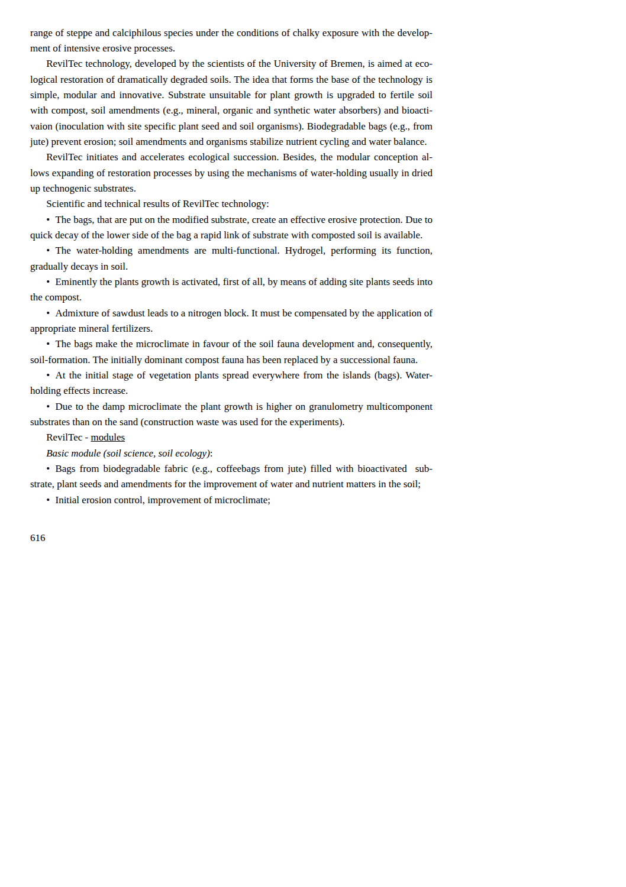range of steppe and calciphilous species under the conditions of chalky exposure with the development of intensive erosive processes.
RevilTec technology, developed by the scientists of the University of Bremen, is aimed at ecological restoration of dramatically degraded soils. The idea that forms the base of the technology is simple, modular and innovative. Substrate unsuitable for plant growth is upgraded to fertile soil with compost, soil amendments (e.g., mineral, organic and synthetic water absorbers) and bioactivaion (inoculation with site specific plant seed and soil organisms). Biodegradable bags (e.g., from jute) prevent erosion; soil amendments and organisms stabilize nutrient cycling and water balance.
RevilTec initiates and accelerates ecological succession. Besides, the modular conception allows expanding of restoration processes by using the mechanisms of water-holding usually in dried up technogenic substrates.
Scientific and technical results of RevilTec technology:
The bags, that are put on the modified substrate, create an effective erosive protection. Due to quick decay of the lower side of the bag a rapid link of substrate with composted soil is available.
The water-holding amendments are multi-functional. Hydrogel, performing its function, gradually decays in soil.
Eminently the plants growth is activated, first of all, by means of adding site plants seeds into the compost.
Admixture of sawdust leads to a nitrogen block. It must be compensated by the application of appropriate mineral fertilizers.
The bags make the microclimate in favour of the soil fauna development and, consequently, soil-formation. The initially dominant compost fauna has been replaced by a successional fauna.
At the initial stage of vegetation plants spread everywhere from the islands (bags). Water-holding effects increase.
Due to the damp microclimate the plant growth is higher on granulometry multicomponent substrates than on the sand (construction waste was used for the experiments).
RevilTec - modules
Basic module (soil science, soil ecology):
Bags from biodegradable fabric (e.g., coffeebags from jute) filled with bioactivated substrate, plant seeds and amendments for the improvement of water and nutrient matters in the soil;
Initial erosion control, improvement of microclimate;
616